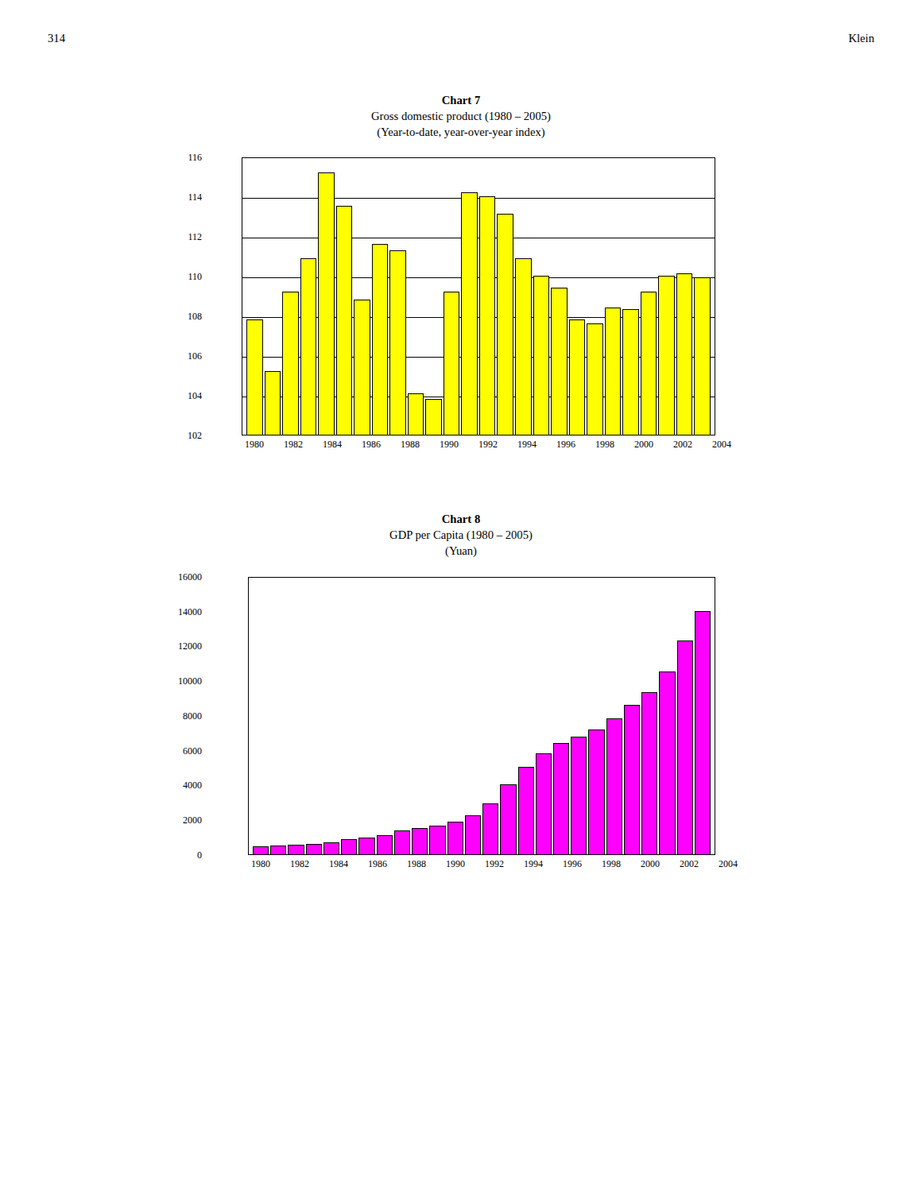314 Klein
Chart 7
Gross domestic product (1980 – 2005)
(Year-to-date, year-over-year index)
scale: 102 -> 0px, 116 -> 350px => 25px per unit
116
114
112
110
108
106
104
102
1980
1982
1984
1986
1988
1990
1992
1994
1996
1998
2000
2002
2004
Chart 8
GDP per Capita (1980 – 2005)
(Yuan)
16000
14000
12000
10000
8000
6000
4000
2000
0
1980
1982
1984
1986
1988
1990
1992
1994
1996
1998
2000
2002
2004